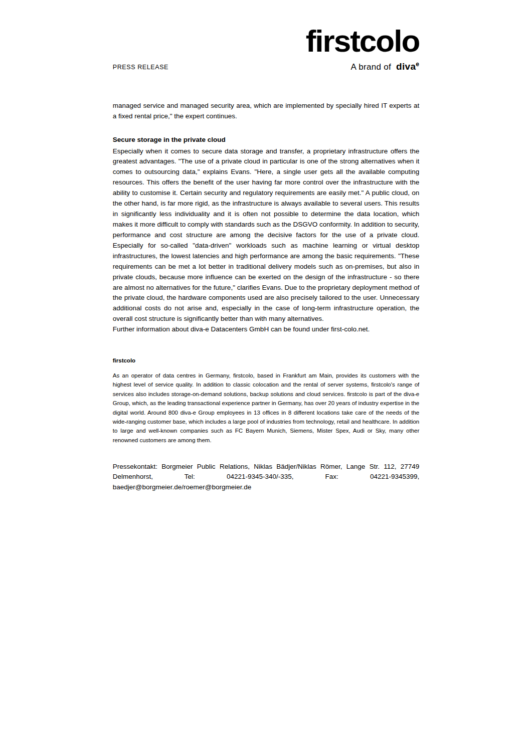PRESS RELEASE
firstcolo
A brand of divae
managed service and managed security area, which are implemented by specially hired IT experts at a fixed rental price," the expert continues.
Secure storage in the private cloud
Especially when it comes to secure data storage and transfer, a proprietary infrastructure offers the greatest advantages. "The use of a private cloud in particular is one of the strong alternatives when it comes to outsourcing data," explains Evans. "Here, a single user gets all the available computing resources. This offers the benefit of the user having far more control over the infrastructure with the ability to customise it. Certain security and regulatory requirements are easily met." A public cloud, on the other hand, is far more rigid, as the infrastructure is always available to several users. This results in significantly less individuality and it is often not possible to determine the data location, which makes it more difficult to comply with standards such as the DSGVO conformity. In addition to security, performance and cost structure are among the decisive factors for the use of a private cloud. Especially for so-called "data-driven" workloads such as machine learning or virtual desktop infrastructures, the lowest latencies and high performance are among the basic requirements. "These requirements can be met a lot better in traditional delivery models such as on-premises, but also in private clouds, because more influence can be exerted on the design of the infrastructure - so there are almost no alternatives for the future," clarifies Evans. Due to the proprietary deployment method of the private cloud, the hardware components used are also precisely tailored to the user. Unnecessary additional costs do not arise and, especially in the case of long-term infrastructure operation, the overall cost structure is significantly better than with many alternatives.
Further information about diva-e Datacenters GmbH can be found under first-colo.net.
firstcolo
As an operator of data centres in Germany, firstcolo, based in Frankfurt am Main, provides its customers with the highest level of service quality. In addition to classic colocation and the rental of server systems, firstcolo's range of services also includes storage-on-demand solutions, backup solutions and cloud services. firstcolo is part of the diva-e Group, which, as the leading transactional experience partner in Germany, has over 20 years of industry expertise in the digital world. Around 800 diva-e Group employees in 13 offices in 8 different locations take care of the needs of the wide-ranging customer base, which includes a large pool of industries from technology, retail and healthcare. In addition to large and well-known companies such as FC Bayern Munich, Siemens, Mister Spex, Audi or Sky, many other renowned customers are among them.
Pressekontakt: Borgmeier Public Relations, Niklas Bädjer/Niklas Römer, Lange Str. 112, 27749 Delmenhorst, Tel: 04221-9345-340/-335, Fax: 04221-9345399, baedjer@borgmeier.de/roemer@borgmeier.de